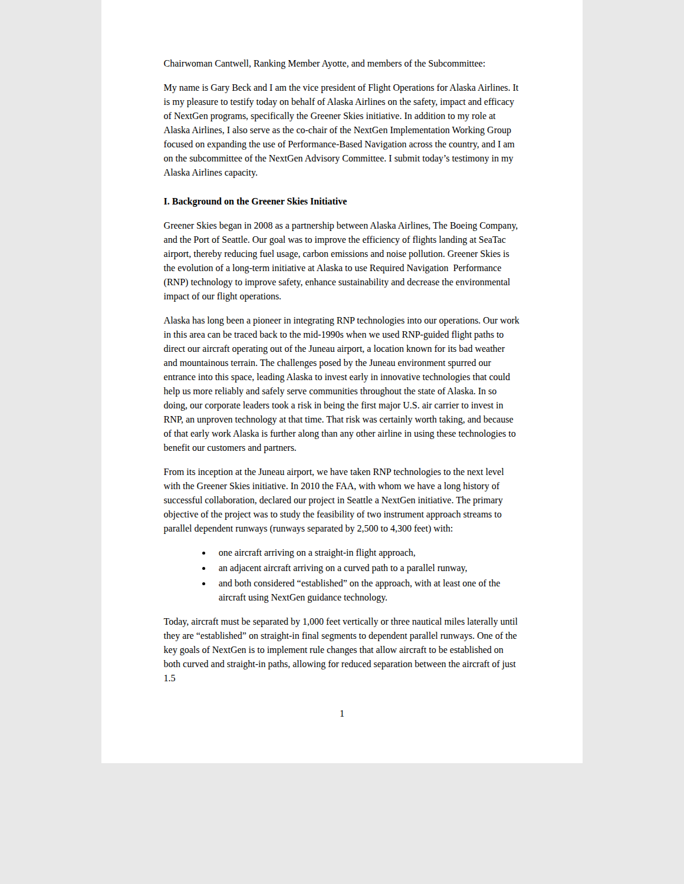Chairwoman Cantwell, Ranking Member Ayotte, and members of the Subcommittee:
My name is Gary Beck and I am the vice president of Flight Operations for Alaska Airlines. It is my pleasure to testify today on behalf of Alaska Airlines on the safety, impact and efficacy of NextGen programs, specifically the Greener Skies initiative. In addition to my role at Alaska Airlines, I also serve as the co-chair of the NextGen Implementation Working Group focused on expanding the use of Performance-Based Navigation across the country, and I am on the subcommittee of the NextGen Advisory Committee. I submit today’s testimony in my Alaska Airlines capacity.
I. Background on the Greener Skies Initiative
Greener Skies began in 2008 as a partnership between Alaska Airlines, The Boeing Company, and the Port of Seattle. Our goal was to improve the efficiency of flights landing at SeaTac airport, thereby reducing fuel usage, carbon emissions and noise pollution. Greener Skies is the evolution of a long-term initiative at Alaska to use Required Navigation Performance (RNP) technology to improve safety, enhance sustainability and decrease the environmental impact of our flight operations.
Alaska has long been a pioneer in integrating RNP technologies into our operations. Our work in this area can be traced back to the mid-1990s when we used RNP-guided flight paths to direct our aircraft operating out of the Juneau airport, a location known for its bad weather and mountainous terrain. The challenges posed by the Juneau environment spurred our entrance into this space, leading Alaska to invest early in innovative technologies that could help us more reliably and safely serve communities throughout the state of Alaska. In so doing, our corporate leaders took a risk in being the first major U.S. air carrier to invest in RNP, an unproven technology at that time. That risk was certainly worth taking, and because of that early work Alaska is further along than any other airline in using these technologies to benefit our customers and partners.
From its inception at the Juneau airport, we have taken RNP technologies to the next level with the Greener Skies initiative. In 2010 the FAA, with whom we have a long history of successful collaboration, declared our project in Seattle a NextGen initiative. The primary objective of the project was to study the feasibility of two instrument approach streams to parallel dependent runways (runways separated by 2,500 to 4,300 feet) with:
one aircraft arriving on a straight-in flight approach,
an adjacent aircraft arriving on a curved path to a parallel runway,
and both considered “established” on the approach, with at least one of the aircraft using NextGen guidance technology.
Today, aircraft must be separated by 1,000 feet vertically or three nautical miles laterally until they are “established” on straight-in final segments to dependent parallel runways. One of the key goals of NextGen is to implement rule changes that allow aircraft to be established on both curved and straight-in paths, allowing for reduced separation between the aircraft of just 1.5
1